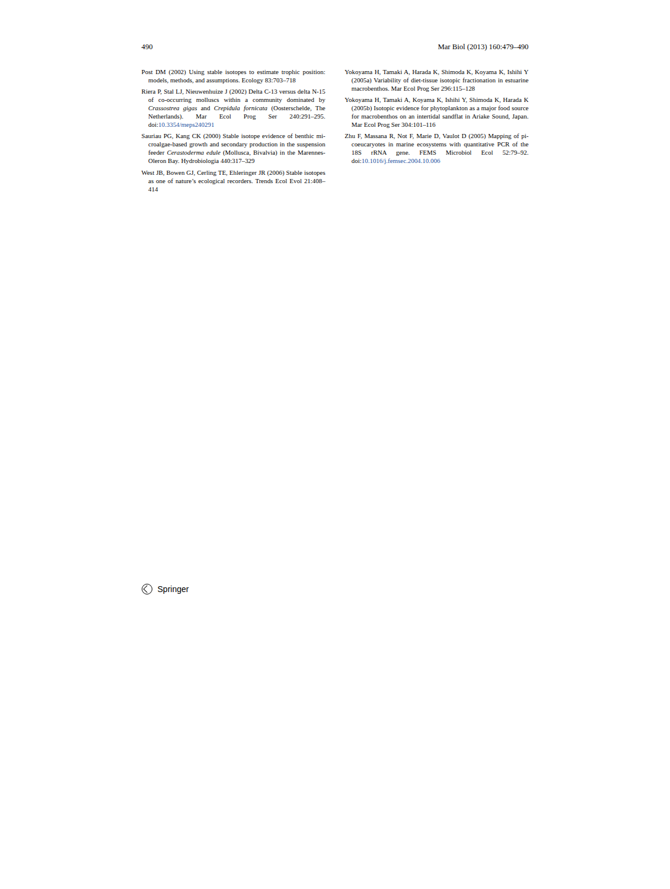490 Mar Biol (2013) 160:479–490
Post DM (2002) Using stable isotopes to estimate trophic position: models, methods, and assumptions. Ecology 83:703–718
Riera P, Stal LJ, Nieuwenhuize J (2002) Delta C-13 versus delta N-15 of co-occurring molluscs within a community dominated by Crassostrea gigas and Crepidula fornicata (Oosterschelde, The Netherlands). Mar Ecol Prog Ser 240:291–295. doi:10.3354/meps240291
Sauriau PG, Kang CK (2000) Stable isotope evidence of benthic microalgae-based growth and secondary production in the suspension feeder Cerastoderma edule (Mollusca, Bivalvia) in the Marennes-Oleron Bay. Hydrobiologia 440:317–329
West JB, Bowen GJ, Cerling TE, Ehleringer JR (2006) Stable isotopes as one of nature’s ecological recorders. Trends Ecol Evol 21:408–414
Yokoyama H, Tamaki A, Harada K, Shimoda K, Koyama K, Ishihi Y (2005a) Variability of diet-tissue isotopic fractionation in estuarine macrobenthos. Mar Ecol Prog Ser 296:115–128
Yokoyama H, Tamaki A, Koyama K, Ishihi Y, Shimoda K, Harada K (2005b) Isotopic evidence for phytoplankton as a major food source for macrobenthos on an intertidal sandflat in Ariake Sound, Japan. Mar Ecol Prog Ser 304:101–116
Zhu F, Massana R, Not F, Marie D, Vaulot D (2005) Mapping of picoeucaryotes in marine ecosystems with quantitative PCR of the 18S rRNA gene. FEMS Microbiol Ecol 52:79–92. doi:10.1016/j.femsec.2004.10.006
Springer